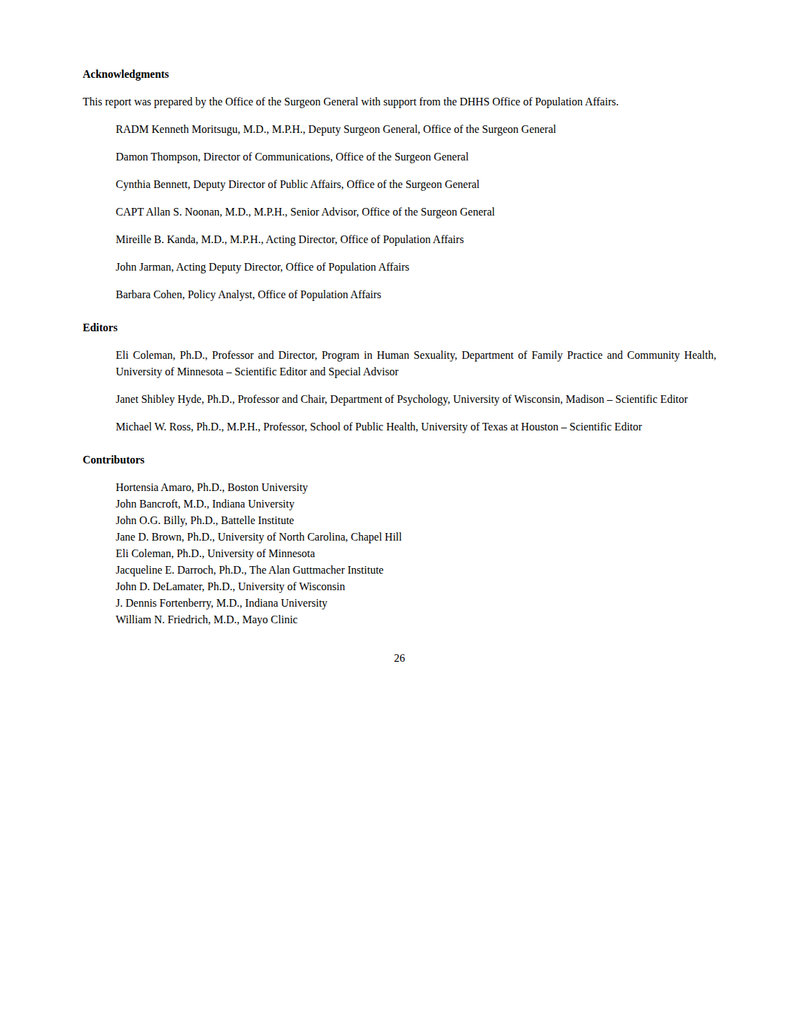Acknowledgments
This report was prepared by the Office of the Surgeon General with support from the DHHS Office of Population Affairs.
RADM Kenneth Moritsugu, M.D., M.P.H., Deputy Surgeon General, Office of the Surgeon General
Damon Thompson, Director of Communications, Office of the Surgeon General
Cynthia Bennett, Deputy Director of Public Affairs, Office of the Surgeon General
CAPT Allan S. Noonan, M.D., M.P.H., Senior Advisor, Office of the Surgeon General
Mireille B. Kanda, M.D., M.P.H., Acting Director, Office of Population Affairs
John Jarman, Acting Deputy Director, Office of Population Affairs
Barbara Cohen, Policy Analyst, Office of Population Affairs
Editors
Eli Coleman, Ph.D., Professor and Director, Program in Human Sexuality, Department of Family Practice and Community Health, University of Minnesota – Scientific Editor and Special Advisor
Janet Shibley Hyde, Ph.D., Professor and Chair, Department of Psychology, University of Wisconsin, Madison – Scientific Editor
Michael W. Ross, Ph.D., M.P.H., Professor, School of Public Health, University of Texas at Houston – Scientific Editor
Contributors
Hortensia Amaro, Ph.D., Boston University
John Bancroft, M.D., Indiana University
John O.G. Billy, Ph.D., Battelle Institute
Jane D. Brown, Ph.D., University of North Carolina, Chapel Hill
Eli Coleman, Ph.D., University of Minnesota
Jacqueline E. Darroch, Ph.D., The Alan Guttmacher Institute
John D. DeLamater, Ph.D., University of Wisconsin
J. Dennis Fortenberry, M.D., Indiana University
William N. Friedrich, M.D., Mayo Clinic
26